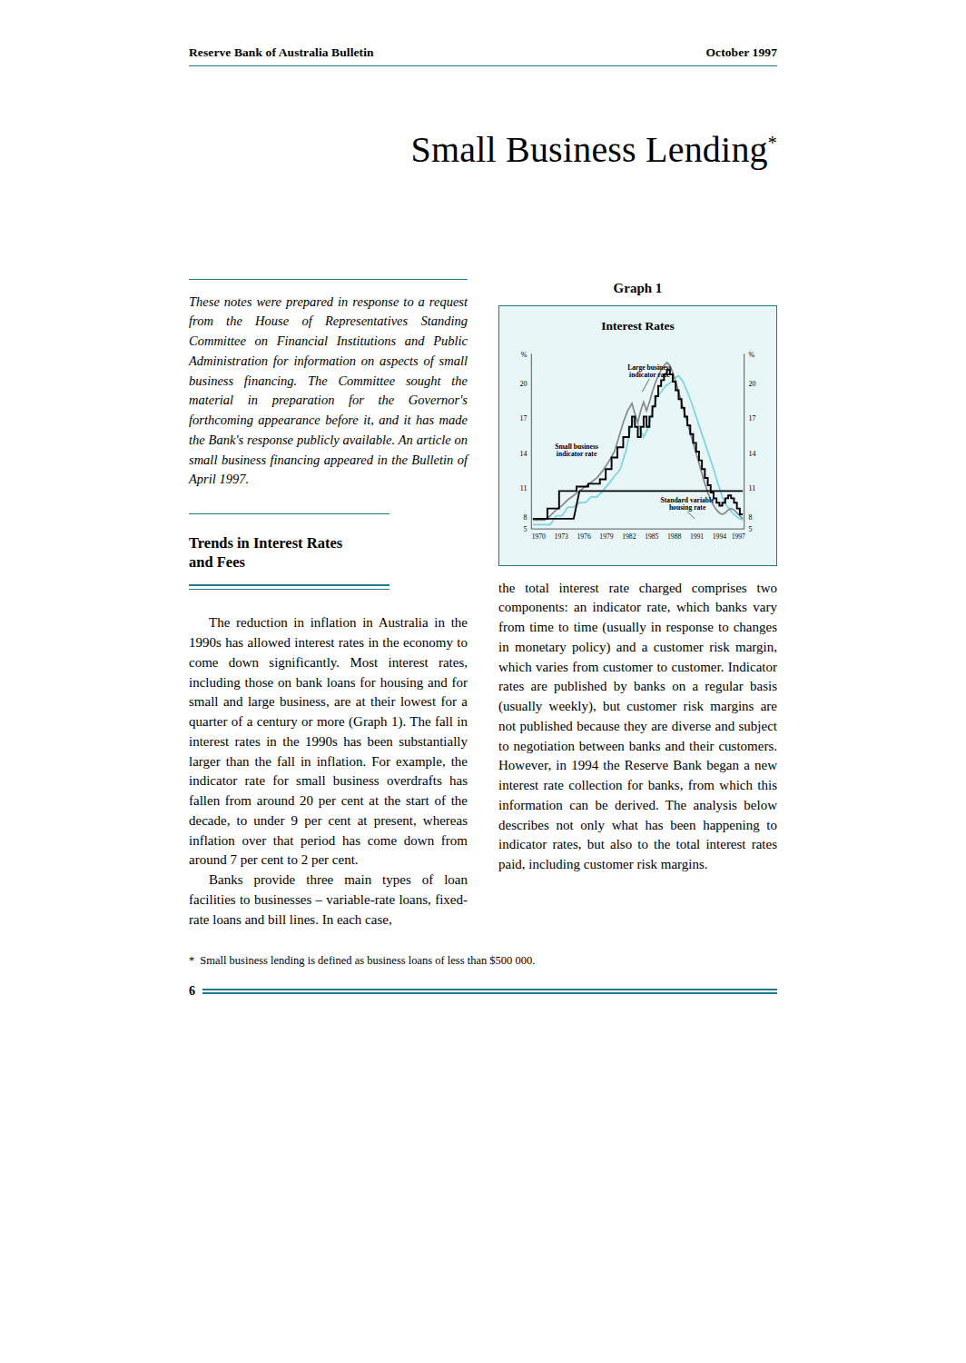Reserve Bank of Australia Bulletin
October 1997
Small Business Lending*
These notes were prepared in response to a request from the House of Representatives Standing Committee on Financial Institutions and Public Administration for information on aspects of small business financing. The Committee sought the material in preparation for the Governor's forthcoming appearance before it, and it has made the Bank's response publicly available. An article on small business financing appeared in the Bulletin of April 1997.
Trends in Interest Rates
and Fees
The reduction in inflation in Australia in the 1990s has allowed interest rates in the economy to come down significantly. Most interest rates, including those on bank loans for housing and for small and large business, are at their lowest for a quarter of a century or more (Graph 1). The fall in interest rates in the 1990s has been substantially larger than the fall in inflation. For example, the indicator rate for small business overdrafts has fallen from around 20 per cent at the start of the decade, to under 9 per cent at present, whereas inflation over that period has come down from around 7 per cent to 2 per cent.
Banks provide three main types of loan facilities to businesses – variable-rate loans, fixed-rate loans and bill lines. In each case,
Graph 1
Interest Rates
% 20 17 14 11 8 5 % 20 17 14 11 8 5 1970 1973 1976 1979 1982 1985 1988 1991 1994 1997 Large business indicator rate Small business indicator rate Standard variable housing rate
the total interest rate charged comprises two components: an indicator rate, which banks vary from time to time (usually in response to changes in monetary policy) and a customer risk margin, which varies from customer to customer. Indicator rates are published by banks on a regular basis (usually weekly), but customer risk margins are not published because they are diverse and subject to negotiation between banks and their customers. However, in 1994 the Reserve Bank began a new interest rate collection for banks, from which this information can be derived. The analysis below describes not only what has been happening to indicator rates, but also to the total interest rates paid, including customer risk margins.
*Small business lending is defined as business loans of less than $500 000.
6